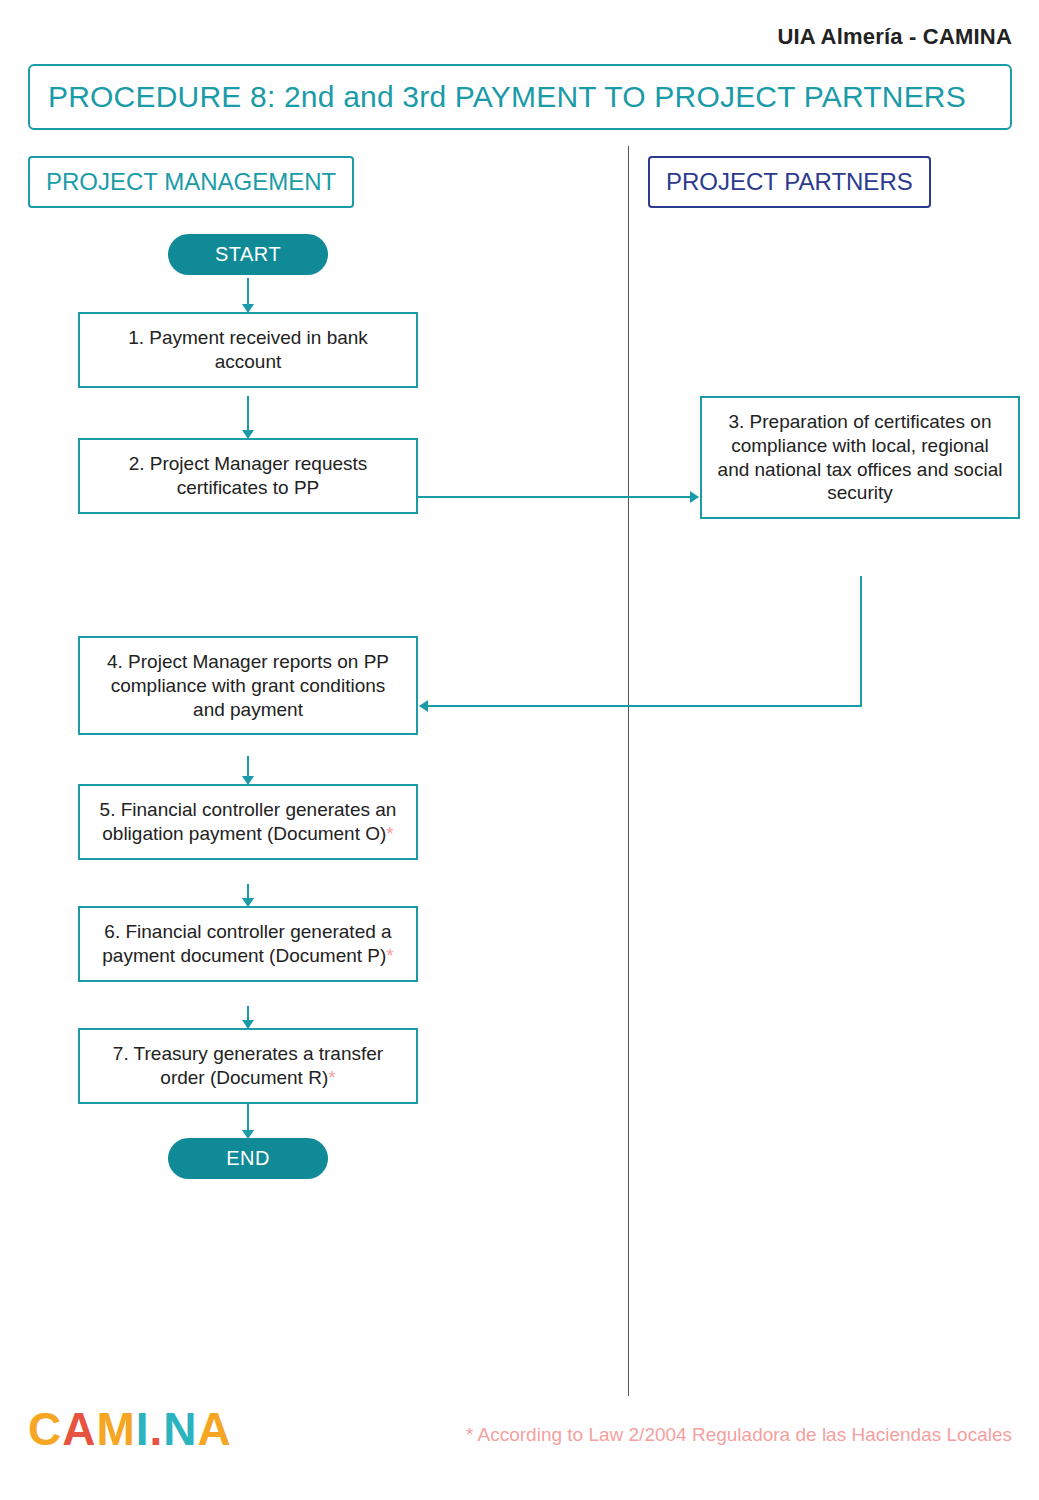UIA Almería - CAMINA
PROCEDURE 8: 2nd and 3rd PAYMENT TO PROJECT PARTNERS
PROJECT MANAGEMENT
PROJECT PARTNERS
START
1. Payment received in bank account
2. Project Manager requests certificates to PP
3. Preparation of certificates on compliance with local, regional and national tax offices and social security
4. Project Manager reports on PP compliance with grant conditions and payment
5. Financial controller generates an obligation payment (Document O)*
6. Financial controller generated a payment document (Document P)*
7. Treasury generates a transfer order (Document R)*
END
CAMI. NA
* According to Law 2/2004 Reguladora de las Haciendas Locales